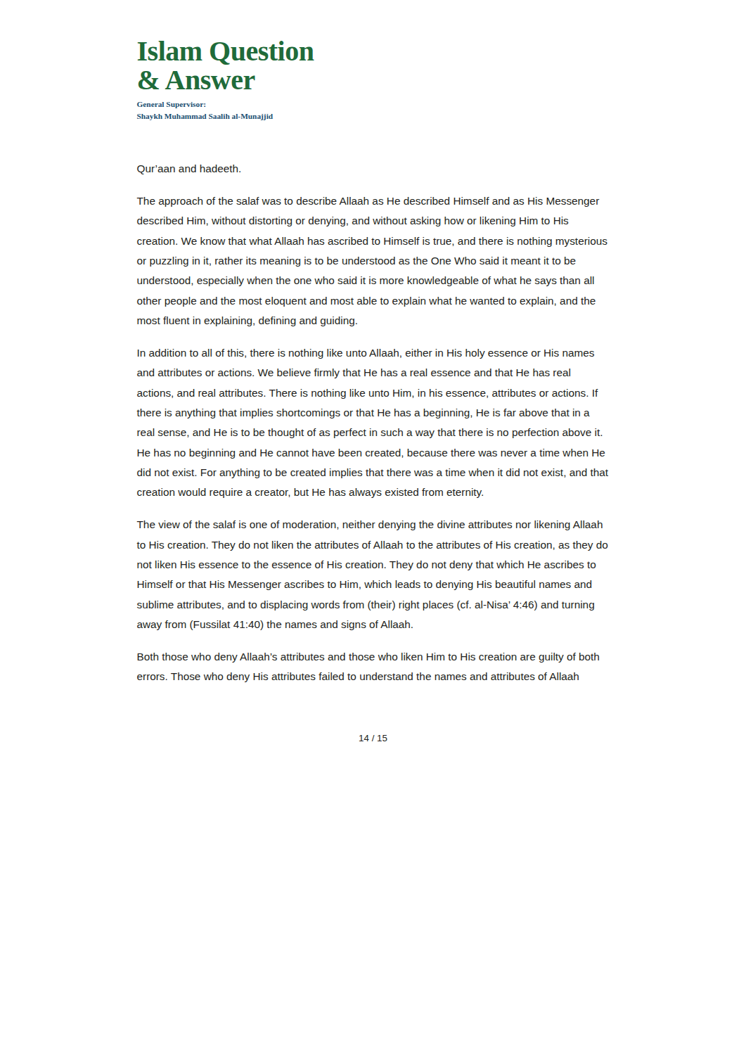Islam Question& Answer
General Supervisor:
Shaykh Muhammad Saalih al-Munajjid
Qur’aan and hadeeth.
The approach of the salaf was to describe Allaah as He described Himself and as His Messenger described Him, without distorting or denying, and without asking how or likening Him to His creation. We know that what Allaah has ascribed to Himself is true, and there is nothing mysterious or puzzling in it, rather its meaning is to be understood as the One Who said it meant it to be understood, especially when the one who said it is more knowledgeable of what he says than all other people and the most eloquent and most able to explain what he wanted to explain, and the most fluent in explaining, defining and guiding.
In addition to all of this, there is nothing like unto Allaah, either in His holy essence or His names and attributes or actions. We believe firmly that He has a real essence and that He has real actions, and real attributes. There is nothing like unto Him, in his essence, attributes or actions. If there is anything that implies shortcomings or that He has a beginning, He is far above that in a real sense, and He is to be thought of as perfect in such a way that there is no perfection above it. He has no beginning and He cannot have been created, because there was never a time when He did not exist. For anything to be created implies that there was a time when it did not exist, and that creation would require a creator, but He has always existed from eternity.
The view of the salaf is one of moderation, neither denying the divine attributes nor likening Allaah to His creation. They do not liken the attributes of Allaah to the attributes of His creation, as they do not liken His essence to the essence of His creation. They do not deny that which He ascribes to Himself or that His Messenger ascribes to Him, which leads to denying His beautiful names and sublime attributes, and to displacing words from (their) right places (cf. al-Nisa’ 4:46) and turning away from (Fussilat 41:40) the names and signs of Allaah.
Both those who deny Allaah’s attributes and those who liken Him to His creation are guilty of both errors. Those who deny His attributes failed to understand the names and attributes of Allaah
14 / 15